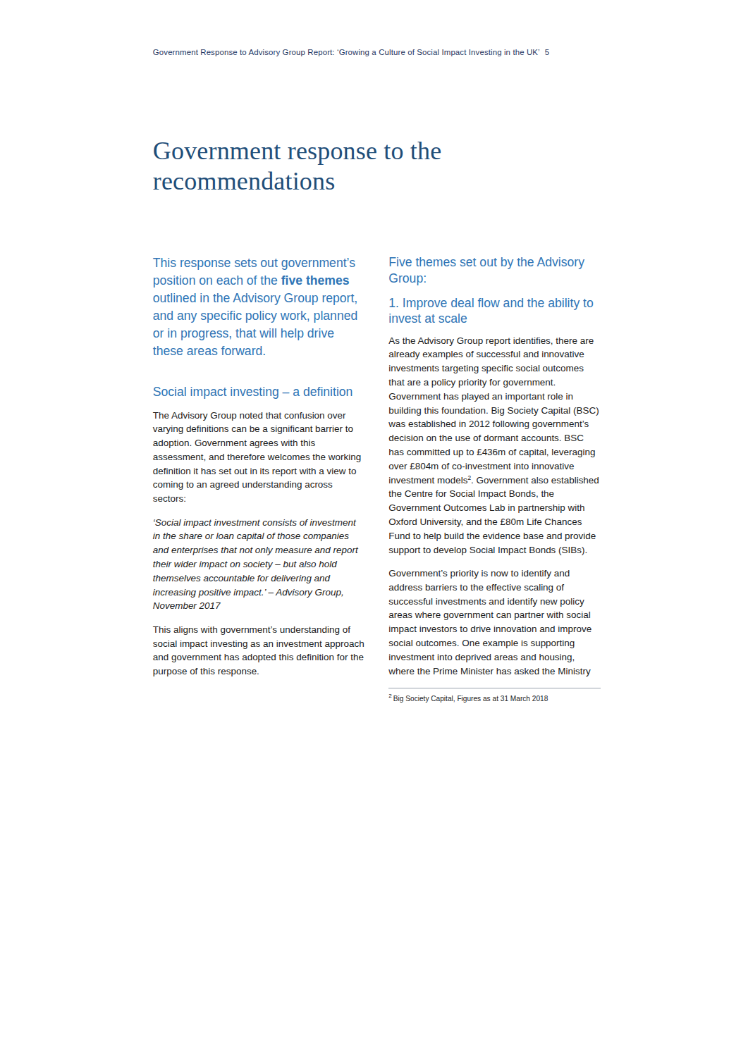Government Response to Advisory Group Report: ‘Growing a Culture of Social Impact Investing in the UK’5
Government response to the
recommendations
This response sets out government’s position on each of the five themes outlined in the Advisory Group report, and any specific policy work, planned or in progress, that will help drive these areas forward.
Social impact investing – a definition
The Advisory Group noted that confusion over varying definitions can be a significant barrier to adoption. Government agrees with this assessment, and therefore welcomes the working definition it has set out in its report with a view to coming to an agreed understanding across sectors:
‘Social impact investment consists of investment in the share or loan capital of those companies and enterprises that not only measure and report their wider impact on society – but also hold themselves accountable for delivering and increasing positive impact.’ – Advisory Group, November 2017
This aligns with government’s understanding of social impact investing as an investment approach and government has adopted this definition for the purpose of this response.
Five themes set out by the Advisory Group:
1. Improve deal flow and the ability to invest at scale
As the Advisory Group report identifies, there are already examples of successful and innovative investments targeting specific social outcomes that are a policy priority for government. Government has played an important role in building this foundation. Big Society Capital (BSC) was established in 2012 following government’s decision on the use of dormant accounts. BSC has committed up to £436m of capital, leveraging over £804m of co-investment into innovative investment models2. Government also established the Centre for Social Impact Bonds, the Government Outcomes Lab in partnership with Oxford University, and the £80m Life Chances Fund to help build the evidence base and provide support to develop Social Impact Bonds (SIBs).
Government’s priority is now to identify and address barriers to the effective scaling of successful investments and identify new policy areas where government can partner with social impact investors to drive innovation and improve social outcomes. One example is supporting investment into deprived areas and housing, where the Prime Minister has asked the Ministry
2Big Society Capital, Figures as at 31 March 2018